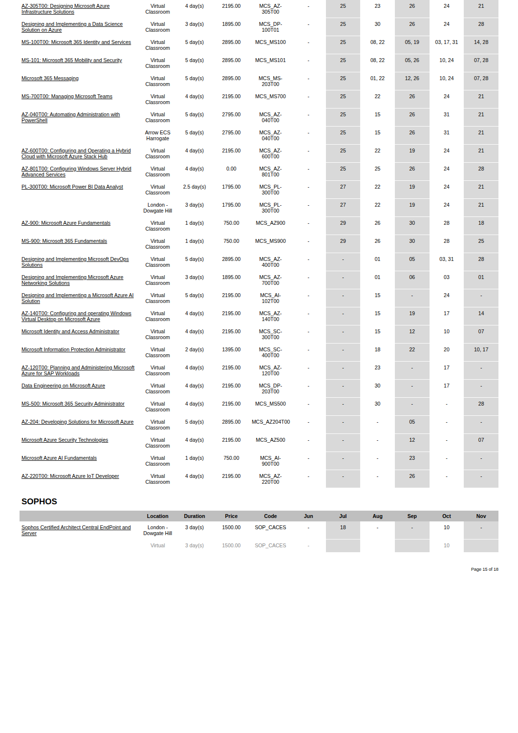| AZ-305T00: Designing Microsoft Azure Infrastructure Solutions | Virtual Classroom | 4 day(s) | 2195.00 | MCS_AZ-305T00 | - | 25 | 23 | 26 | 24 | 21 |
| Designing and Implementing a Data Science Solution on Azure | Virtual Classroom | 3 day(s) | 1895.00 | MCS_DP-100T01 | - | 25 | 30 | 26 | 24 | 28 |
| MS-100T00: Microsoft 365 Identity and Services | Virtual Classroom | 5 day(s) | 2895.00 | MCS_MS100 | - | 25 | 08, 22 | 05, 19 | 03, 17, 31 | 14, 28 |
| MS-101: Microsoft 365 Mobility and Security | Virtual Classroom | 5 day(s) | 2895.00 | MCS_MS101 | - | 25 | 08, 22 | 05, 26 | 10, 24 | 07, 28 |
| Microsoft 365 Messaging | Virtual Classroom | 5 day(s) | 2895.00 | MCS_MS-203T00 | - | 25 | 01, 22 | 12, 26 | 10, 24 | 07, 28 |
| MS-700T00: Managing Microsoft Teams | Virtual Classroom | 4 day(s) | 2195.00 | MCS_MS700 | - | 25 | 22 | 26 | 24 | 21 |
| AZ-040T00: Automating Administration with PowerShell | Virtual Classroom | 5 day(s) | 2795.00 | MCS_AZ-040T00 | - | 25 | 15 | 26 | 31 | 21 |
| | Arrow ECS Harrogate | 5 day(s) | 2795.00 | MCS_AZ-040T00 | - | 25 | 15 | 26 | 31 | 21 |
| AZ-600T00: Configuring and Operating a Hybrid Cloud with Microsoft Azure Stack Hub | Virtual Classroom | 4 day(s) | 2195.00 | MCS_AZ-600T00 | - | 25 | 22 | 19 | 24 | 21 |
| AZ-801T00: Configuring Windows Server Hybrid Advanced Services | Virtual Classroom | 4 day(s) | 0.00 | MCS_AZ-801T00 | - | 25 | 25 | 26 | 24 | 28 |
| PL-300T00: Microsoft Power BI Data Analyst | Virtual Classroom | 2.5 day(s) | 1795.00 | MCS_PL-300T00 | - | 27 | 22 | 19 | 24 | 21 |
| | London - Dowgate Hill | 3 day(s) | 1795.00 | MCS_PL-300T00 | - | 27 | 22 | 19 | 24 | 21 |
| AZ-900: Microsoft Azure Fundamentals | Virtual Classroom | 1 day(s) | 750.00 | MCS_AZ900 | - | 29 | 26 | 30 | 28 | 18 |
| MS-900: Microsoft 365 Fundamentals | Virtual Classroom | 1 day(s) | 750.00 | MCS_MS900 | - | 29 | 26 | 30 | 28 | 25 |
| Designing and Implementing Microsoft DevOps Solutions | Virtual Classroom | 5 day(s) | 2895.00 | MCS_AZ-400T00 | - | - | 01 | 05 | 03, 31 | 28 |
| Designing and Implementing Microsoft Azure Networking Solutions | Virtual Classroom | 3 day(s) | 1895.00 | MCS_AZ-700T00 | - | - | 01 | 06 | 03 | 01 |
| Designing and Implementing a Microsoft Azure AI Solution | Virtual Classroom | 5 day(s) | 2195.00 | MCS_AI-102T00 | - | - | 15 | - | 24 | - |
| AZ-140T00: Configuring and operating Windows Virtual Desktop on Microsoft Azure | Virtual Classroom | 4 day(s) | 2195.00 | MCS_AZ-140T00 | - | - | 15 | 19 | 17 | 14 |
| Microsoft Identity and Access Administrator | Virtual Classroom | 4 day(s) | 2195.00 | MCS_SC-300T00 | - | - | 15 | 12 | 10 | 07 |
| Microsoft Information Protection Administrator | Virtual Classroom | 2 day(s) | 1395.00 | MCS_SC-400T00 | - | - | 18 | 22 | 20 | 10, 17 |
| AZ-120T00: Planning and Administering Microsoft Azure for SAP Workloads | Virtual Classroom | 4 day(s) | 2195.00 | MCS_AZ-120T00 | - | - | 23 | - | 17 | - |
| Data Engineering on Microsoft Azure | Virtual Classroom | 4 day(s) | 2195.00 | MCS_DP-203T00 | - | - | 30 | - | 17 | - |
| MS-500: Microsoft 365 Security Administrator | Virtual Classroom | 4 day(s) | 2195.00 | MCS_MS500 | - | - | 30 | - | - | 28 |
| AZ-204: Developing Solutions for Microsoft Azure | Virtual Classroom | 5 day(s) | 2895.00 | MCS_AZ204T00 | - | - | - | 05 | - | - |
| Microsoft Azure Security Technologies | Virtual Classroom | 4 day(s) | 2195.00 | MCS_AZ500 | - | - | - | 12 | - | 07 |
| Microsoft Azure AI Fundamentals | Virtual Classroom | 1 day(s) | 750.00 | MCS_AI-900T00 | - | - | - | 23 | - | - |
| AZ-220T00: Microsoft Azure IoT Developer | Virtual Classroom | 4 day(s) | 2195.00 | MCS_AZ-220T00 | - | - | - | 26 | - | - |
| SOPHOS |
| | Location | Duration | Price | Code | Jun | Jul | Aug | Sep | Oct | Nov |
| Sophos Certified Architect Central EndPoint and Server | London - Dowgate Hill | 3 day(s) | 1500.00 | SOP_CACES | - | 18 | - | - | 10 | - |
| | Virtual | 3 day(s) | 1500.00 | SOP_CACES | - | | | | 10 | |
Page 15 of 18